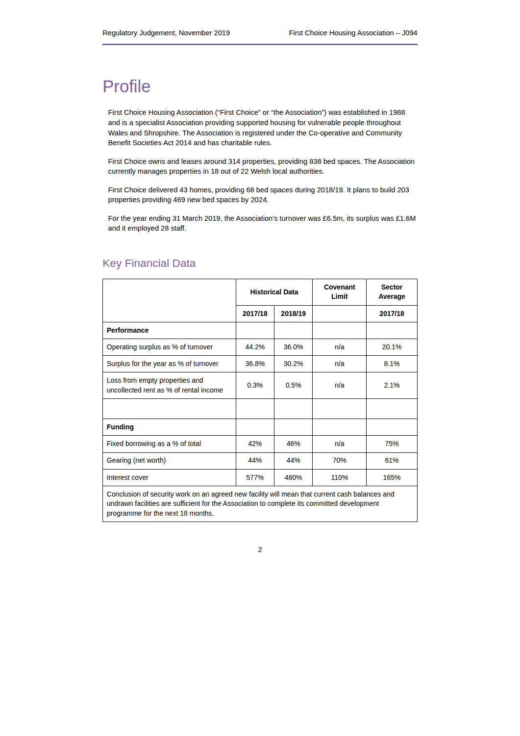Regulatory Judgement, November 2019
First Choice Housing Association – J094
Profile
First Choice Housing Association (“First Choice” or “the Association”) was established in 1988 and is a specialist Association providing supported housing for vulnerable people throughout Wales and Shropshire. The Association is registered under the Co-operative and Community Benefit Societies Act 2014 and has charitable rules.
First Choice owns and leases around 314 properties, providing 838 bed spaces. The Association currently manages properties in 18 out of 22 Welsh local authorities.
First Choice delivered 43 homes, providing 68 bed spaces during 2018/19. It plans to build 203 properties providing 469 new bed spaces by 2024.
For the year ending 31 March 2019, the Association’s turnover was £6.5m, its surplus was £1.6M and it employed 28 staff.
Key Financial Data
| | Historical Data | Covenant Limit | Sector Average |
| --- | --- | --- | --- |
| 2017/18 | 2018/19 | | 2017/18 |
| Performance | | | | |
| Operating surplus as % of turnover | 44.2% | 36.0% | n/a | 20.1% |
| Surplus for the year as % of turnover | 36.8% | 30.2% | n/a | 8.1% |
| Loss from empty properties and uncollected rent as % of rental income | 0.3% | 0.5% | n/a | 2.1% |
| Funding | | | | |
| Fixed borrowing as a % of total | 42% | 46% | n/a | 75% |
| Gearing (net worth) | 44% | 44% | 70% | 61% |
| Interest cover | 577% | 480% | 110% | 165% |
| Conclusion of security work on an agreed new facility will mean that current cash balances and undrawn facilities are sufficient for the Association to complete its committed development programme for the next 18 months. |
2